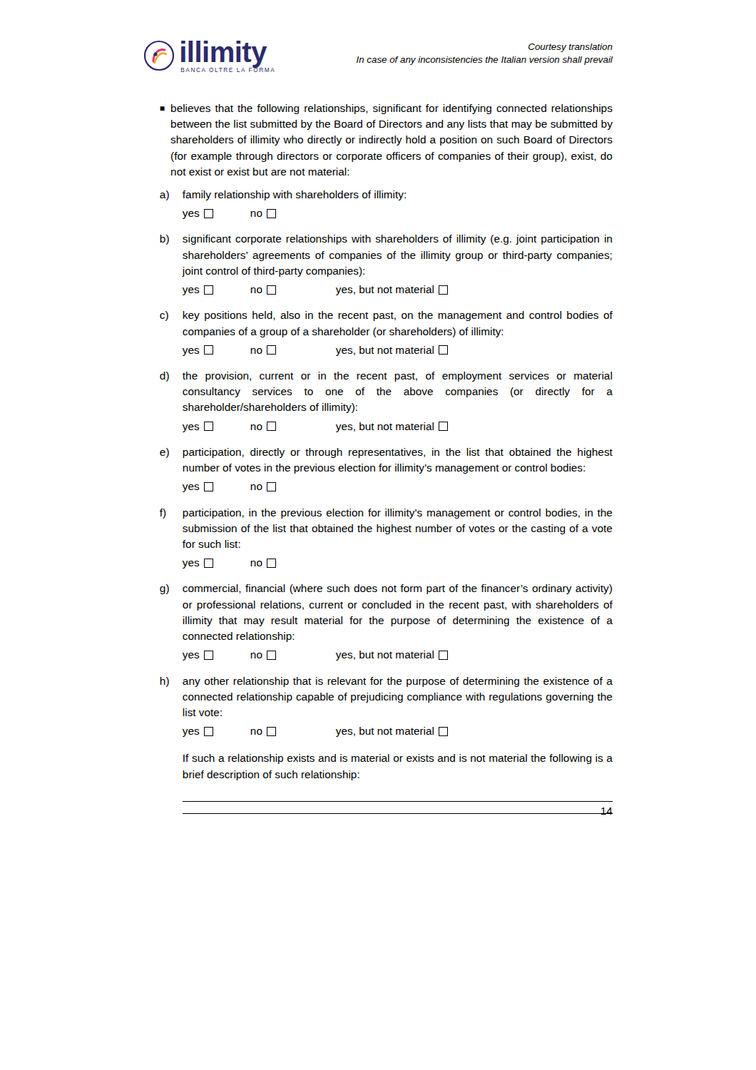illimity
BANCA OLTRE LA FORMA
Courtesy translation
In case of any inconsistencies the Italian version shall prevail
■
believes that the following relationships, significant for identifying connected relationships between the list submitted by the Board of Directors and any lists that may be submitted by shareholders of illimity who directly or indirectly hold a position on such Board of Directors (for example through directors or corporate officers of companies of their group), exist, do not exist or exist but are not material:
a)
family relationship with shareholders of illimity:
yes no
b)
significant corporate relationships with shareholders of illimity (e.g. joint participation in shareholders’ agreements of companies of the illimity group or third-party companies; joint control of third-party companies):
yes no yes, but not material
c)
key positions held, also in the recent past, on the management and control bodies of companies of a group of a shareholder (or shareholders) of illimity:
yes no yes, but not material
d)
the provision, current or in the recent past, of employment services or material consultancy services to one of the above companies (or directly for a shareholder/shareholders of illimity):
yes no yes, but not material
e)
participation, directly or through representatives, in the list that obtained the highest number of votes in the previous election for illimity’s management or control bodies:
yes no
f)
participation, in the previous election for illimity’s management or control bodies, in the submission of the list that obtained the highest number of votes or the casting of a vote for such list:
yes no
g)
commercial, financial (where such does not form part of the financer’s ordinary activity) or professional relations, current or concluded in the recent past, with shareholders of illimity that may result material for the purpose of determining the existence of a connected relationship:
yes no yes, but not material
h)
any other relationship that is relevant for the purpose of determining the existence of a connected relationship capable of prejudicing compliance with regulations governing the list vote:
yes no yes, but not material
If such a relationship exists and is material or exists and is not material the following is a brief description of such relationship:
14